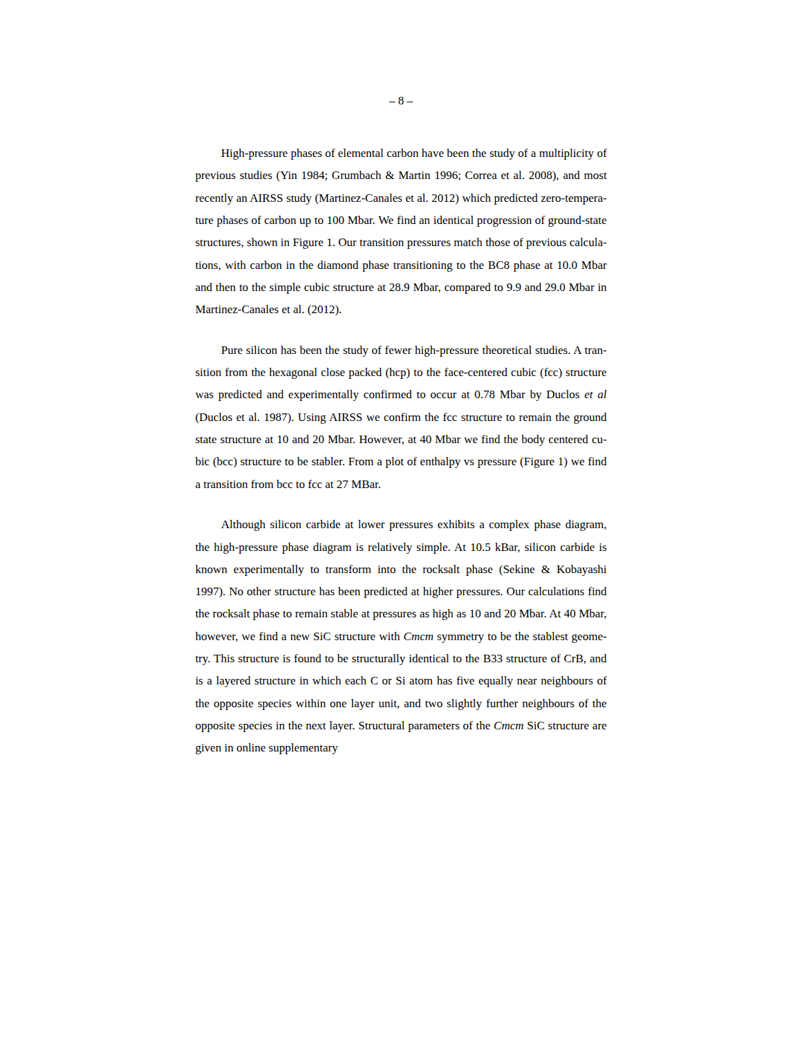– 8 –
High-pressure phases of elemental carbon have been the study of a multiplicity of previous studies (Yin 1984; Grumbach & Martin 1996; Correa et al. 2008), and most recently an AIRSS study (Martinez-Canales et al. 2012) which predicted zero-temperature phases of carbon up to 100 Mbar. We find an identical progression of ground-state structures, shown in Figure 1. Our transition pressures match those of previous calculations, with carbon in the diamond phase transitioning to the BC8 phase at 10.0 Mbar and then to the simple cubic structure at 28.9 Mbar, compared to 9.9 and 29.0 Mbar in Martinez-Canales et al. (2012).
Pure silicon has been the study of fewer high-pressure theoretical studies. A transition from the hexagonal close packed (hcp) to the face-centered cubic (fcc) structure was predicted and experimentally confirmed to occur at 0.78 Mbar by Duclos et al (Duclos et al. 1987). Using AIRSS we confirm the fcc structure to remain the ground state structure at 10 and 20 Mbar. However, at 40 Mbar we find the body centered cubic (bcc) structure to be stabler. From a plot of enthalpy vs pressure (Figure 1) we find a transition from bcc to fcc at 27 MBar.
Although silicon carbide at lower pressures exhibits a complex phase diagram, the high-pressure phase diagram is relatively simple. At 10.5 kBar, silicon carbide is known experimentally to transform into the rocksalt phase (Sekine & Kobayashi 1997). No other structure has been predicted at higher pressures. Our calculations find the rocksalt phase to remain stable at pressures as high as 10 and 20 Mbar. At 40 Mbar, however, we find a new SiC structure with Cmcm symmetry to be the stablest geometry. This structure is found to be structurally identical to the B33 structure of CrB, and is a layered structure in which each C or Si atom has five equally near neighbours of the opposite species within one layer unit, and two slightly further neighbours of the opposite species in the next layer. Structural parameters of the Cmcm SiC structure are given in online supplementary